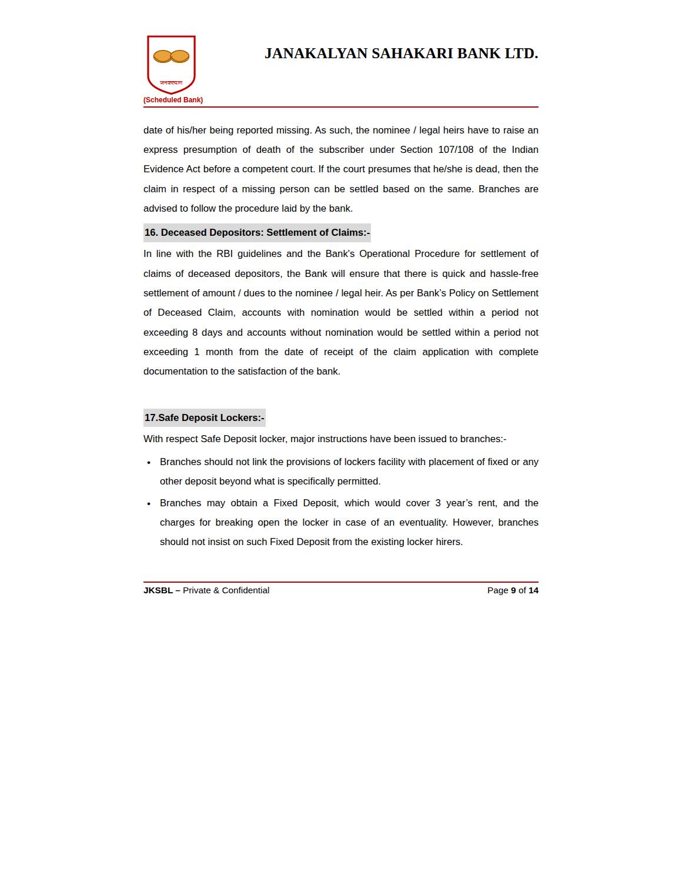(Scheduled Bank)
JANAKALYAN SAHAKARI BANK LTD.
date of his/her being reported missing. As such, the nominee / legal heirs have to raise an express presumption of death of the subscriber under Section 107/108 of the Indian Evidence Act before a competent court. If the court presumes that he/she is dead, then the claim in respect of a missing person can be settled based on the same. Branches are advised to follow the procedure laid by the bank.
16. Deceased Depositors: Settlement of Claims:-
In line with the RBI guidelines and the Bank's Operational Procedure for settlement of claims of deceased depositors, the Bank will ensure that there is quick and hassle-free settlement of amount / dues to the nominee / legal heir. As per Bank’s Policy on Settlement of Deceased Claim, accounts with nomination would be settled within a period not exceeding 8 days and accounts without nomination would be settled within a period not exceeding 1 month from the date of receipt of the claim application with complete documentation to the satisfaction of the bank.
17.Safe Deposit Lockers:-
With respect Safe Deposit locker, major instructions have been issued to branches:-
Branches should not link the provisions of lockers facility with placement of fixed or any other deposit beyond what is specifically permitted.
Branches may obtain a Fixed Deposit, which would cover 3 year’s rent, and the charges for breaking open the locker in case of an eventuality. However, branches should not insist on such Fixed Deposit from the existing locker hirers.
JKSBL – Private & Confidential
Page 9 of 14